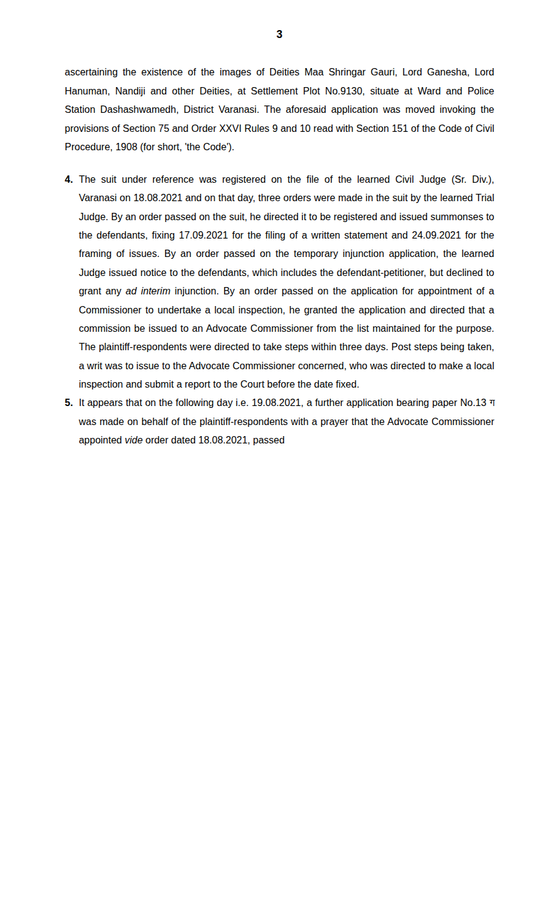3
ascertaining the existence of the images of Deities Maa Shringar Gauri, Lord Ganesha, Lord Hanuman, Nandiji and other Deities, at Settlement Plot No.9130, situate at Ward and Police Station Dashashwamedh, District Varanasi. The aforesaid application was moved invoking the provisions of Section 75 and Order XXVI Rules 9 and 10 read with Section 151 of the Code of Civil Procedure, 1908 (for short, 'the Code').
4. The suit under reference was registered on the file of the learned Civil Judge (Sr. Div.), Varanasi on 18.08.2021 and on that day, three orders were made in the suit by the learned Trial Judge. By an order passed on the suit, he directed it to be registered and issued summonses to the defendants, fixing 17.09.2021 for the filing of a written statement and 24.09.2021 for the framing of issues. By an order passed on the temporary injunction application, the learned Judge issued notice to the defendants, which includes the defendant-petitioner, but declined to grant any ad interim injunction. By an order passed on the application for appointment of a Commissioner to undertake a local inspection, he granted the application and directed that a commission be issued to an Advocate Commissioner from the list maintained for the purpose. The plaintiff-respondents were directed to take steps within three days. Post steps being taken, a writ was to issue to the Advocate Commissioner concerned, who was directed to make a local inspection and submit a report to the Court before the date fixed.
5. It appears that on the following day i.e. 19.08.2021, a further application bearing paper No.13 ग was made on behalf of the plaintiff-respondents with a prayer that the Advocate Commissioner appointed vide order dated 18.08.2021, passed